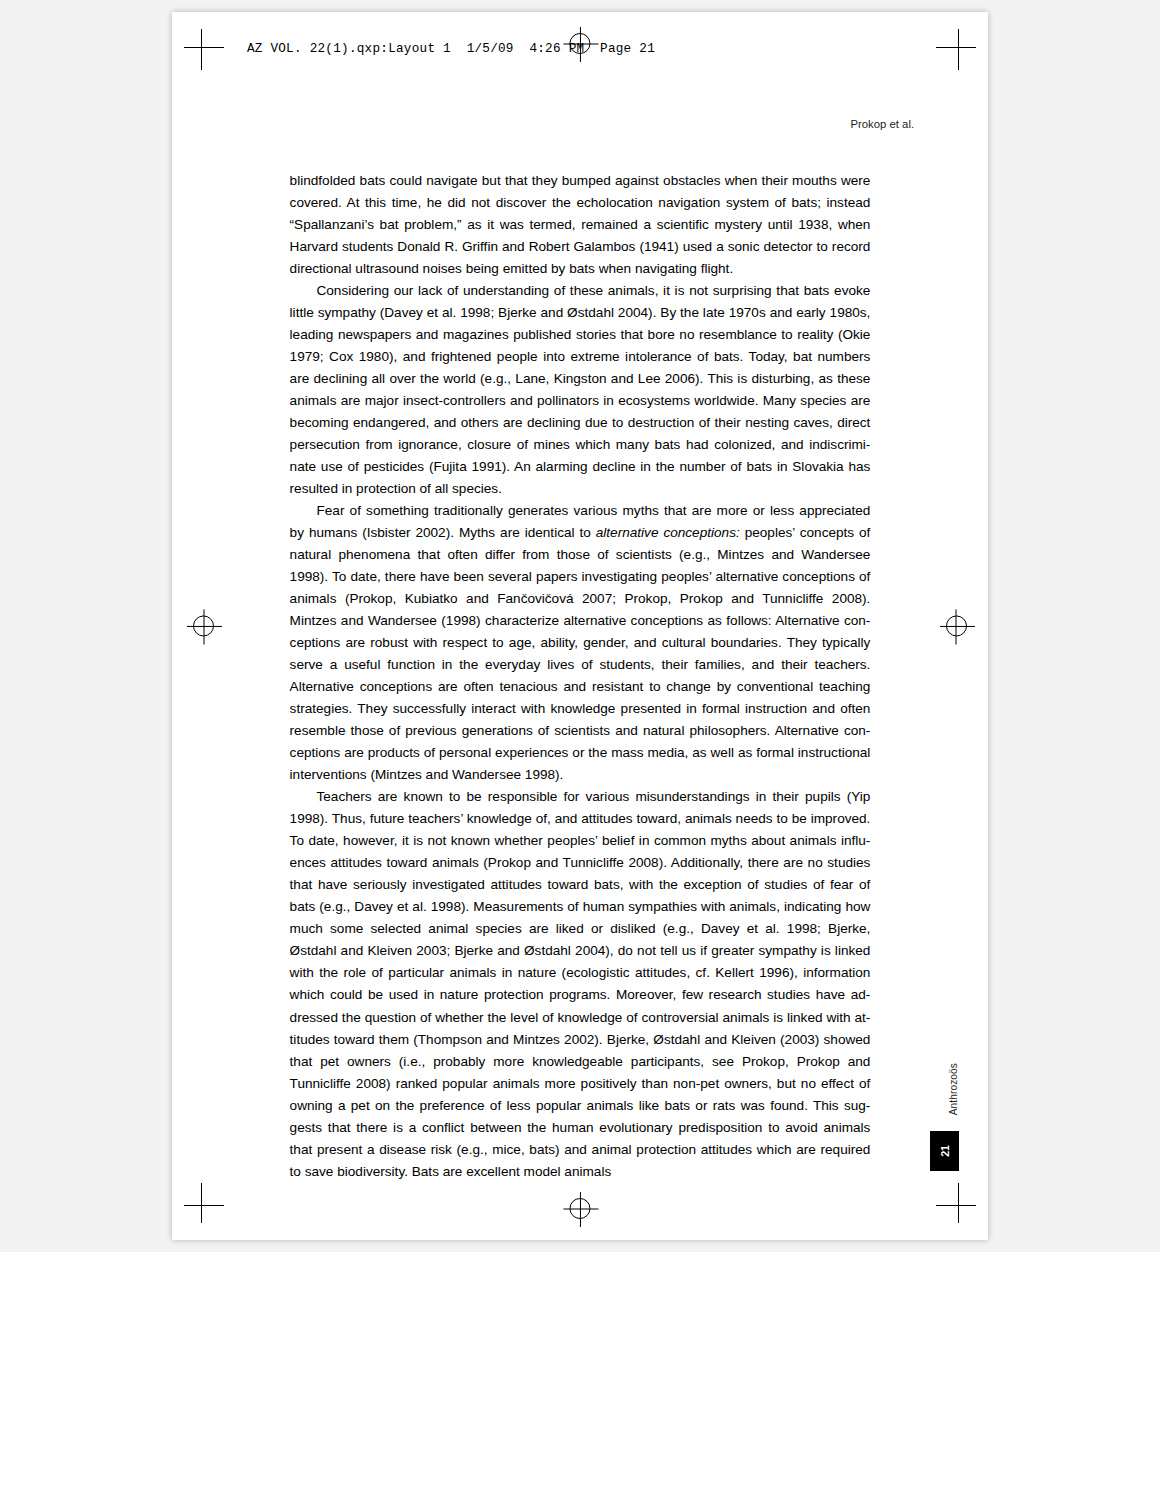AZ VOL. 22(1).qxp:Layout 1 1/5/09 4:26 PM Page 21
Prokop et al.
blindfolded bats could navigate but that they bumped against obstacles when their mouths were covered. At this time, he did not discover the echolocation navigation system of bats; instead “Spallanzani’s bat problem,” as it was termed, remained a scientific mystery until 1938, when Harvard students Donald R. Griffin and Robert Galambos (1941) used a sonic detector to record directional ultrasound noises being emitted by bats when navigating flight.
Considering our lack of understanding of these animals, it is not surprising that bats evoke little sympathy (Davey et al. 1998; Bjerke and Østdahl 2004). By the late 1970s and early 1980s, leading newspapers and magazines published stories that bore no resemblance to reality (Okie 1979; Cox 1980), and frightened people into extreme intolerance of bats. Today, bat numbers are declining all over the world (e.g., Lane, Kingston and Lee 2006). This is disturbing, as these animals are major insect-controllers and pollinators in ecosystems worldwide. Many species are becoming endangered, and others are declining due to destruction of their nesting caves, direct persecution from ignorance, closure of mines which many bats had colonized, and indiscriminate use of pesticides (Fujita 1991). An alarming decline in the number of bats in Slovakia has resulted in protection of all species.
Fear of something traditionally generates various myths that are more or less appreciated by humans (Isbister 2002). Myths are identical to alternative conceptions: peoples’ concepts of natural phenomena that often differ from those of scientists (e.g., Mintzes and Wandersee 1998). To date, there have been several papers investigating peoples’ alternative conceptions of animals (Prokop, Kubiatko and Fančovičová 2007; Prokop, Prokop and Tunnicliffe 2008). Mintzes and Wandersee (1998) characterize alternative conceptions as follows: Alternative conceptions are robust with respect to age, ability, gender, and cultural boundaries. They typically serve a useful function in the everyday lives of students, their families, and their teachers. Alternative conceptions are often tenacious and resistant to change by conventional teaching strategies. They successfully interact with knowledge presented in formal instruction and often resemble those of previous generations of scientists and natural philosophers. Alternative conceptions are products of personal experiences or the mass media, as well as formal instructional interventions (Mintzes and Wandersee 1998).
Teachers are known to be responsible for various misunderstandings in their pupils (Yip 1998). Thus, future teachers’ knowledge of, and attitudes toward, animals needs to be improved. To date, however, it is not known whether peoples’ belief in common myths about animals influences attitudes toward animals (Prokop and Tunnicliffe 2008). Additionally, there are no studies that have seriously investigated attitudes toward bats, with the exception of studies of fear of bats (e.g., Davey et al. 1998). Measurements of human sympathies with animals, indicating how much some selected animal species are liked or disliked (e.g., Davey et al. 1998; Bjerke, Østdahl and Kleiven 2003; Bjerke and Østdahl 2004), do not tell us if greater sympathy is linked with the role of particular animals in nature (ecologistic attitudes, cf. Kellert 1996), information which could be used in nature protection programs. Moreover, few research studies have addressed the question of whether the level of knowledge of controversial animals is linked with attitudes toward them (Thompson and Mintzes 2002). Bjerke, Østdahl and Kleiven (2003) showed that pet owners (i.e., probably more knowledgeable participants, see Prokop, Prokop and Tunnicliffe 2008) ranked popular animals more positively than non-pet owners, but no effect of owning a pet on the preference of less popular animals like bats or rats was found. This suggests that there is a conflict between the human evolutionary predisposition to avoid animals that present a disease risk (e.g., mice, bats) and animal protection attitudes which are required to save biodiversity. Bats are excellent model animals
Anthrozoös
21